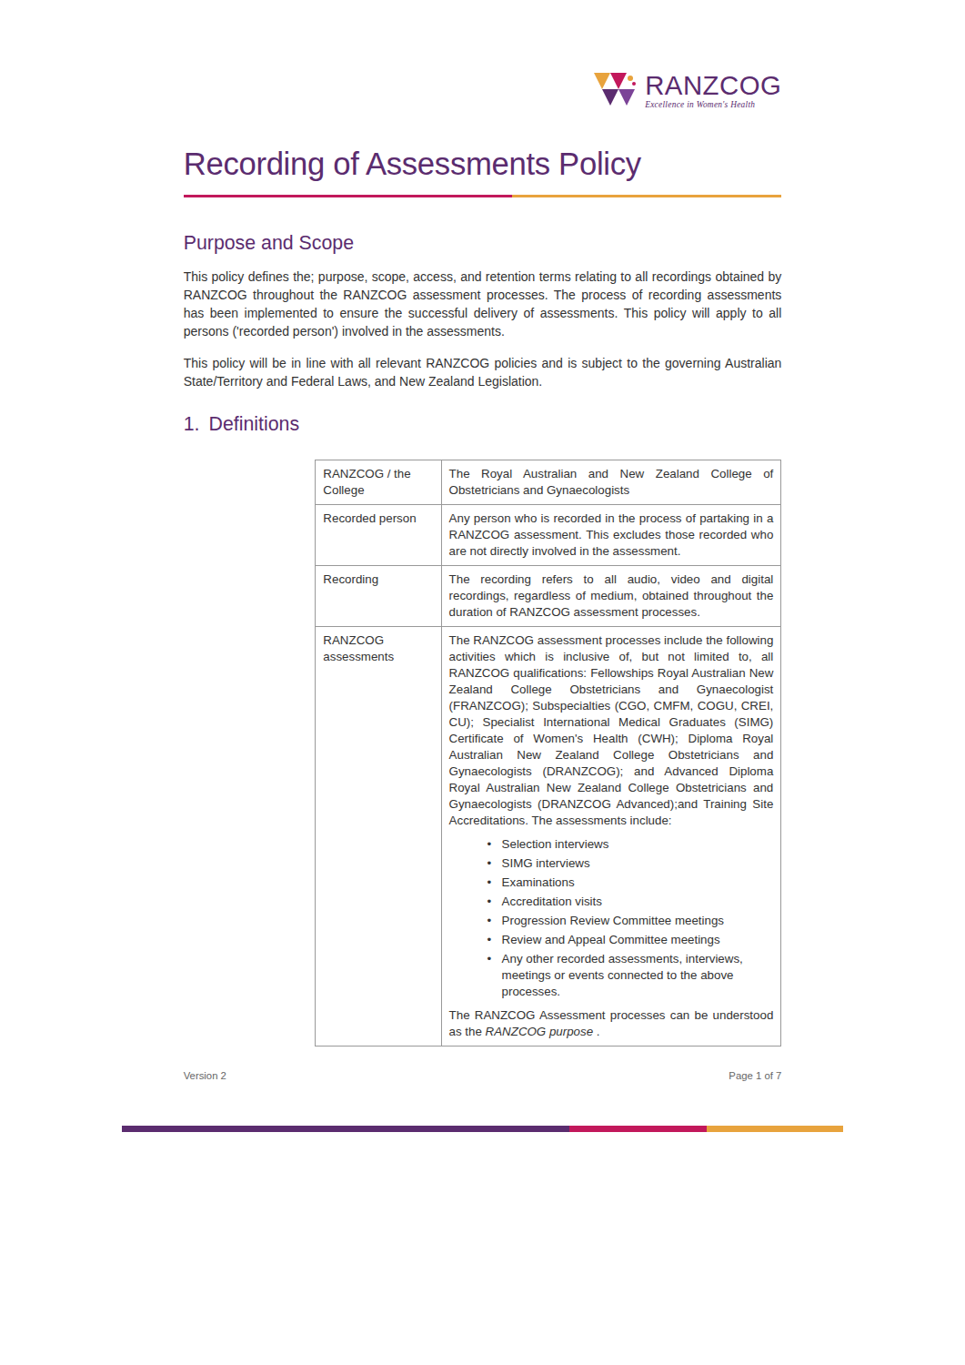RANZCOG Excellence in Women's Health
Recording of Assessments Policy
Purpose and Scope
This policy defines the; purpose, scope, access, and retention terms relating to all recordings obtained by RANZCOG throughout the RANZCOG assessment processes. The process of recording assessments has been implemented to ensure the successful delivery of assessments. This policy will apply to all persons ('recorded person') involved in the assessments.
This policy will be in line with all relevant RANZCOG policies and is subject to the governing Australian State/Territory and Federal Laws, and New Zealand Legislation.
1.
Definitions
| RANZCOG / the College | The Royal Australian and New Zealand College of Obstetricians and Gynaecologists |
| Recorded person | Any person who is recorded in the process of partaking in a RANZCOG assessment. This excludes those recorded who are not directly involved in the assessment. |
| Recording | The recording refers to all audio, video and digital recordings, regardless of medium, obtained throughout the duration of RANZCOG assessment processes. |
| RANZCOG assessments | The RANZCOG assessment processes include the following activities which is inclusive of, but not limited to, all RANZCOG qualifications: Fellowships Royal Australian New Zealand College Obstetricians and Gynaecologist (FRANZCOG); Subspecialties (CGO, CMFM, COGU, CREI, CU); Specialist International Medical Graduates (SIMG) Certificate of Women's Health (CWH); Diploma Royal Australian New Zealand College Obstetricians and Gynaecologists (DRANZCOG); and Advanced Diploma Royal Australian New Zealand College Obstetricians and Gynaecologists (DRANZCOG Advanced);and Training Site Accreditations. The assessments include: Selection interviews SIMG interviews Examinations Accreditation visits Progression Review Committee meetings Review and Appeal Committee meetings Any other recorded assessments, interviews, meetings or events connected to the above processes. The RANZCOG Assessment processes can be understood as the RANZCOG purpose . |
Version 2 Page 1 of 7